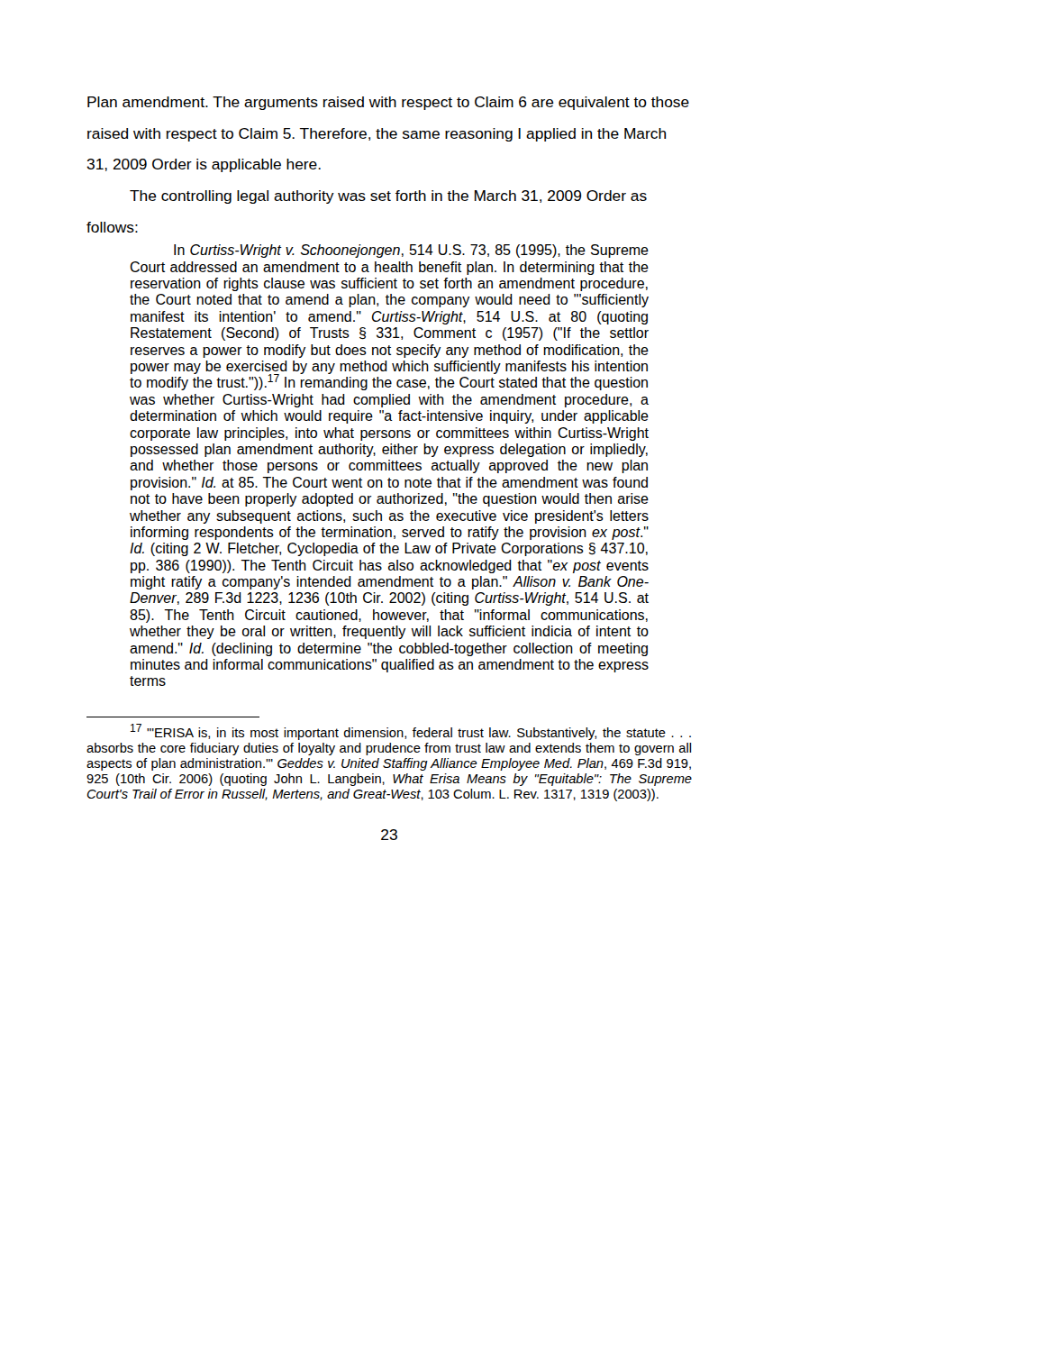Plan amendment. The arguments raised with respect to Claim 6 are equivalent to those raised with respect to Claim 5. Therefore, the same reasoning I applied in the March 31, 2009 Order is applicable here.
The controlling legal authority was set forth in the March 31, 2009 Order as follows:
In Curtiss-Wright v. Schoonejongen, 514 U.S. 73, 85 (1995), the Supreme Court addressed an amendment to a health benefit plan. In determining that the reservation of rights clause was sufficient to set forth an amendment procedure, the Court noted that to amend a plan, the company would need to "'sufficiently manifest its intention' to amend." Curtiss-Wright, 514 U.S. at 80 (quoting Restatement (Second) of Trusts § 331, Comment c (1957) ("If the settlor reserves a power to modify but does not specify any method of modification, the power may be exercised by any method which sufficiently manifests his intention to modify the trust.")).17 In remanding the case, the Court stated that the question was whether Curtiss-Wright had complied with the amendment procedure, a determination of which would require "a fact-intensive inquiry, under applicable corporate law principles, into what persons or committees within Curtiss-Wright possessed plan amendment authority, either by express delegation or impliedly, and whether those persons or committees actually approved the new plan provision." Id. at 85. The Court went on to note that if the amendment was found not to have been properly adopted or authorized, "the question would then arise whether any subsequent actions, such as the executive vice president's letters informing respondents of the termination, served to ratify the provision ex post." Id. (citing 2 W. Fletcher, Cyclopedia of the Law of Private Corporations § 437.10, pp. 386 (1990)). The Tenth Circuit has also acknowledged that "ex post events might ratify a company's intended amendment to a plan." Allison v. Bank One-Denver, 289 F.3d 1223, 1236 (10th Cir. 2002) (citing Curtiss-Wright, 514 U.S. at 85). The Tenth Circuit cautioned, however, that "informal communications, whether they be oral or written, frequently will lack sufficient indicia of intent to amend." Id. (declining to determine "the cobbled-together collection of meeting minutes and informal communications" qualified as an amendment to the express terms
17 "'ERISA is, in its most important dimension, federal trust law. Substantively, the statute . . . absorbs the core fiduciary duties of loyalty and prudence from trust law and extends them to govern all aspects of plan administration.'" Geddes v. United Staffing Alliance Employee Med. Plan, 469 F.3d 919, 925 (10th Cir. 2006) (quoting John L. Langbein, What Erisa Means by "Equitable": The Supreme Court's Trail of Error in Russell, Mertens, and Great-West, 103 Colum. L. Rev. 1317, 1319 (2003)).
23